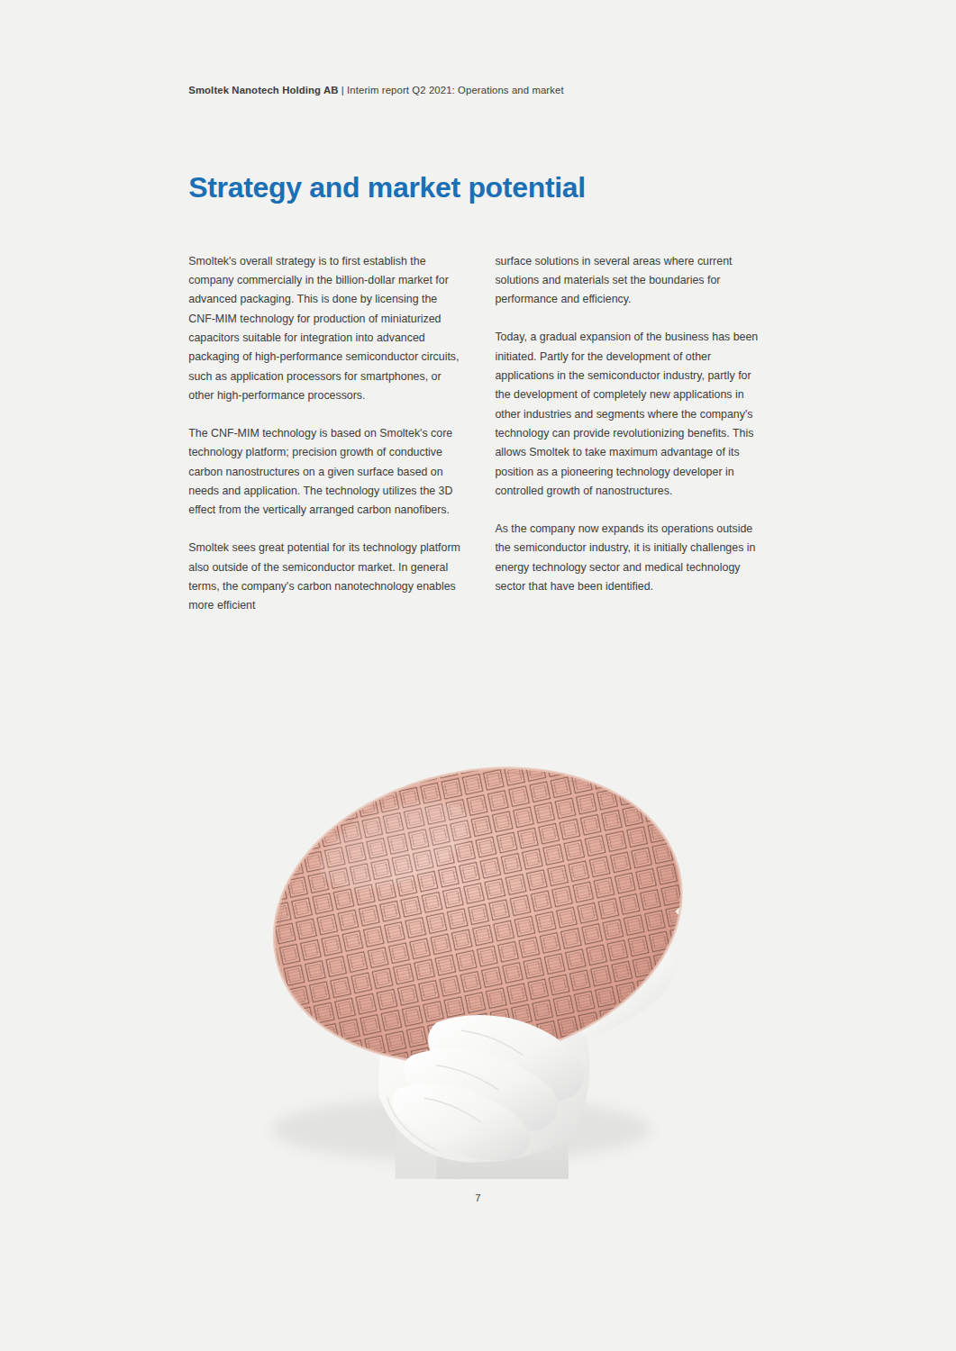Smoltek Nanotech Holding AB | Interim report Q2 2021: Operations and market
Strategy and market potential
Smoltek's overall strategy is to first establish the company commercially in the billion-dollar market for advanced packaging. This is done by licensing the CNF-MIM technology for production of miniaturized capacitors suitable for integration into advanced packaging of high-performance semiconductor circuits, such as application processors for smartphones, or other high-performance processors.
The CNF-MIM technology is based on Smoltek's core technology platform; precision growth of conductive carbon nanostructures on a given surface based on needs and application. The technology utilizes the 3D effect from the vertically arranged carbon nanofibers.
Smoltek sees great potential for its technology platform also outside of the semiconductor market. In general terms, the company's carbon nanotechnology enables more efficient
surface solutions in several areas where current solutions and materials set the boundaries for performance and efficiency.
Today, a gradual expansion of the business has been initiated. Partly for the development of other applications in the semiconductor industry, partly for the development of completely new applications in other industries and segments where the company's technology can provide revolutionizing benefits. This allows Smoltek to take maximum advantage of its position as a pioneering technology developer in controlled growth of nanostructures.
As the company now expands its operations outside the semiconductor industry, it is initially challenges in energy technology sector and medical technology sector that have been identified.
7